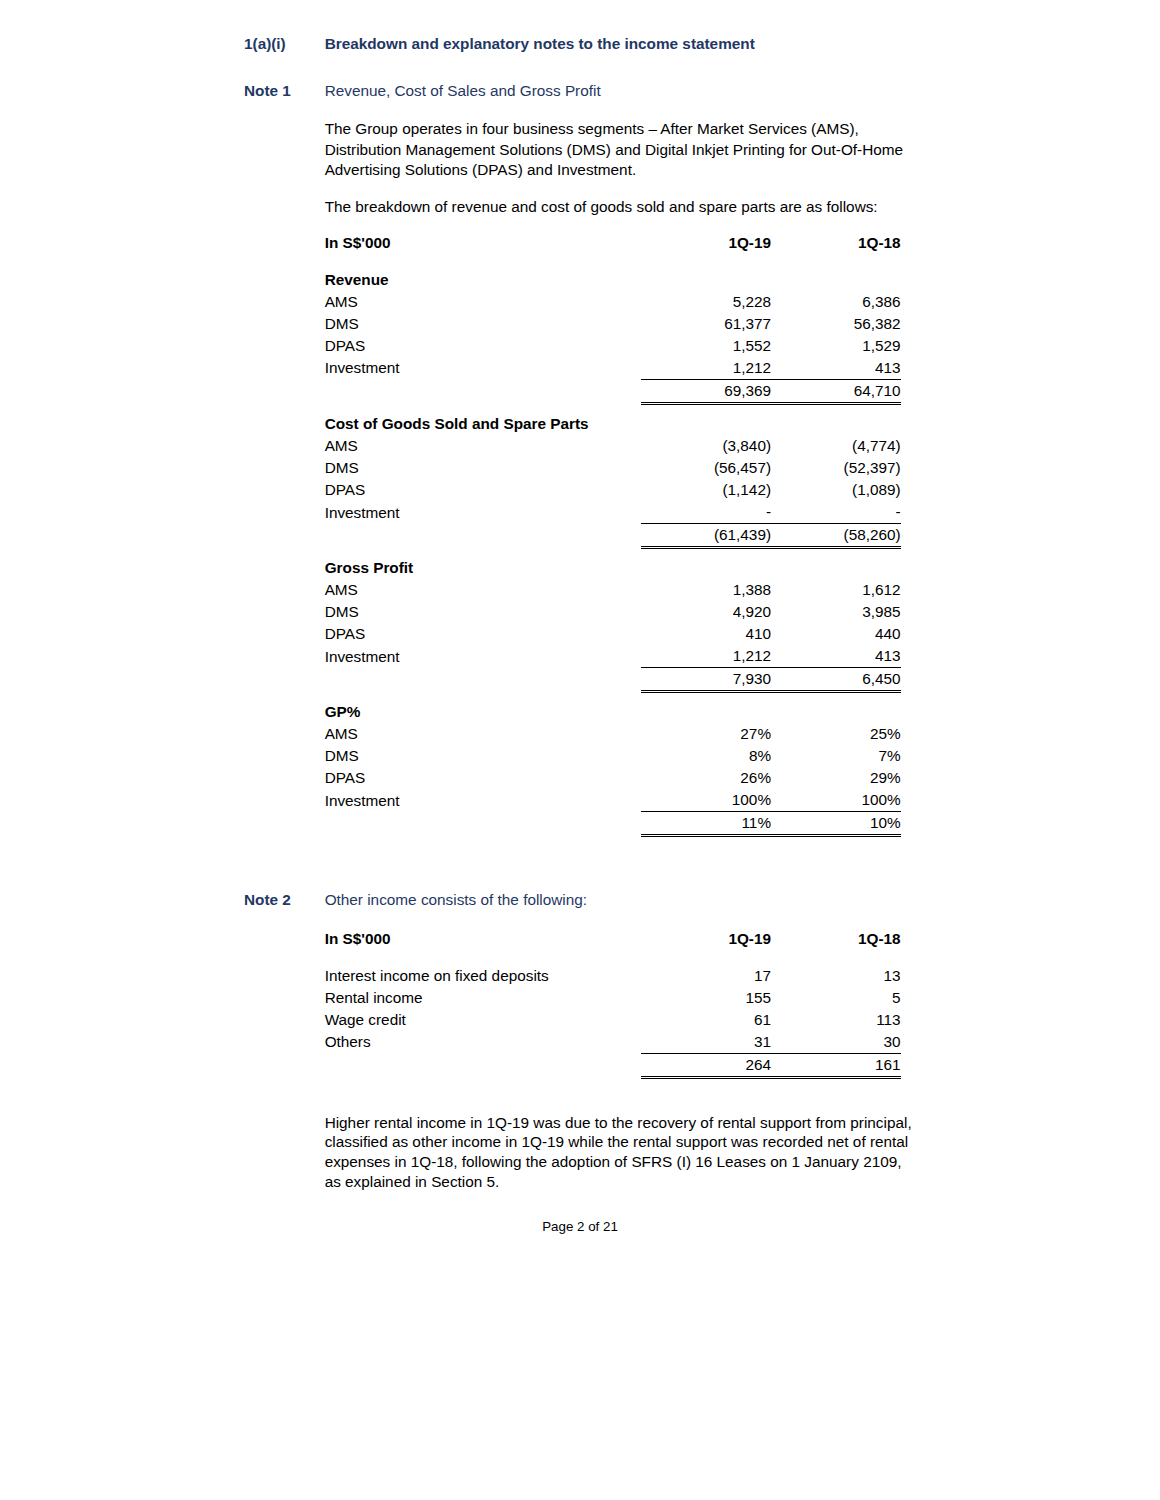1(a)(i)
Breakdown and explanatory notes to the income statement
Note 1
Revenue, Cost of Sales and Gross Profit
The Group operates in four business segments – After Market Services (AMS), Distribution Management Solutions (DMS) and Digital Inkjet Printing for Out-Of-Home Advertising Solutions (DPAS) and Investment.
The breakdown of revenue and cost of goods sold and spare parts are as follows:
| In S$'000 | 1Q-19 | 1Q-18 |
| --- | --- | --- |
| Revenue | | |
| AMS | 5,228 | 6,386 |
| DMS | 61,377 | 56,382 |
| DPAS | 1,552 | 1,529 |
| Investment | 1,212 | 413 |
| | 69,369 | 64,710 |
| Cost of Goods Sold and Spare Parts | | |
| AMS | (3,840) | (4,774) |
| DMS | (56,457) | (52,397) |
| DPAS | (1,142) | (1,089) |
| Investment | - | - |
| | (61,439) | (58,260) |
| Gross Profit | | |
| AMS | 1,388 | 1,612 |
| DMS | 4,920 | 3,985 |
| DPAS | 410 | 440 |
| Investment | 1,212 | 413 |
| | 7,930 | 6,450 |
| GP% | | |
| AMS | 27% | 25% |
| DMS | 8% | 7% |
| DPAS | 26% | 29% |
| Investment | 100% | 100% |
| | 11% | 10% |
Note 2
Other income consists of the following:
| In S$'000 | 1Q-19 | 1Q-18 |
| --- | --- | --- |
| Interest income on fixed deposits | 17 | 13 |
| Rental income | 155 | 5 |
| Wage credit | 61 | 113 |
| Others | 31 | 30 |
| | 264 | 161 |
Higher rental income in 1Q-19 was due to the recovery of rental support from principal, classified as other income in 1Q-19 while the rental support was recorded net of rental expenses in 1Q-18, following the adoption of SFRS (I) 16 Leases on 1 January 2109, as explained in Section 5.
Page 2 of 21